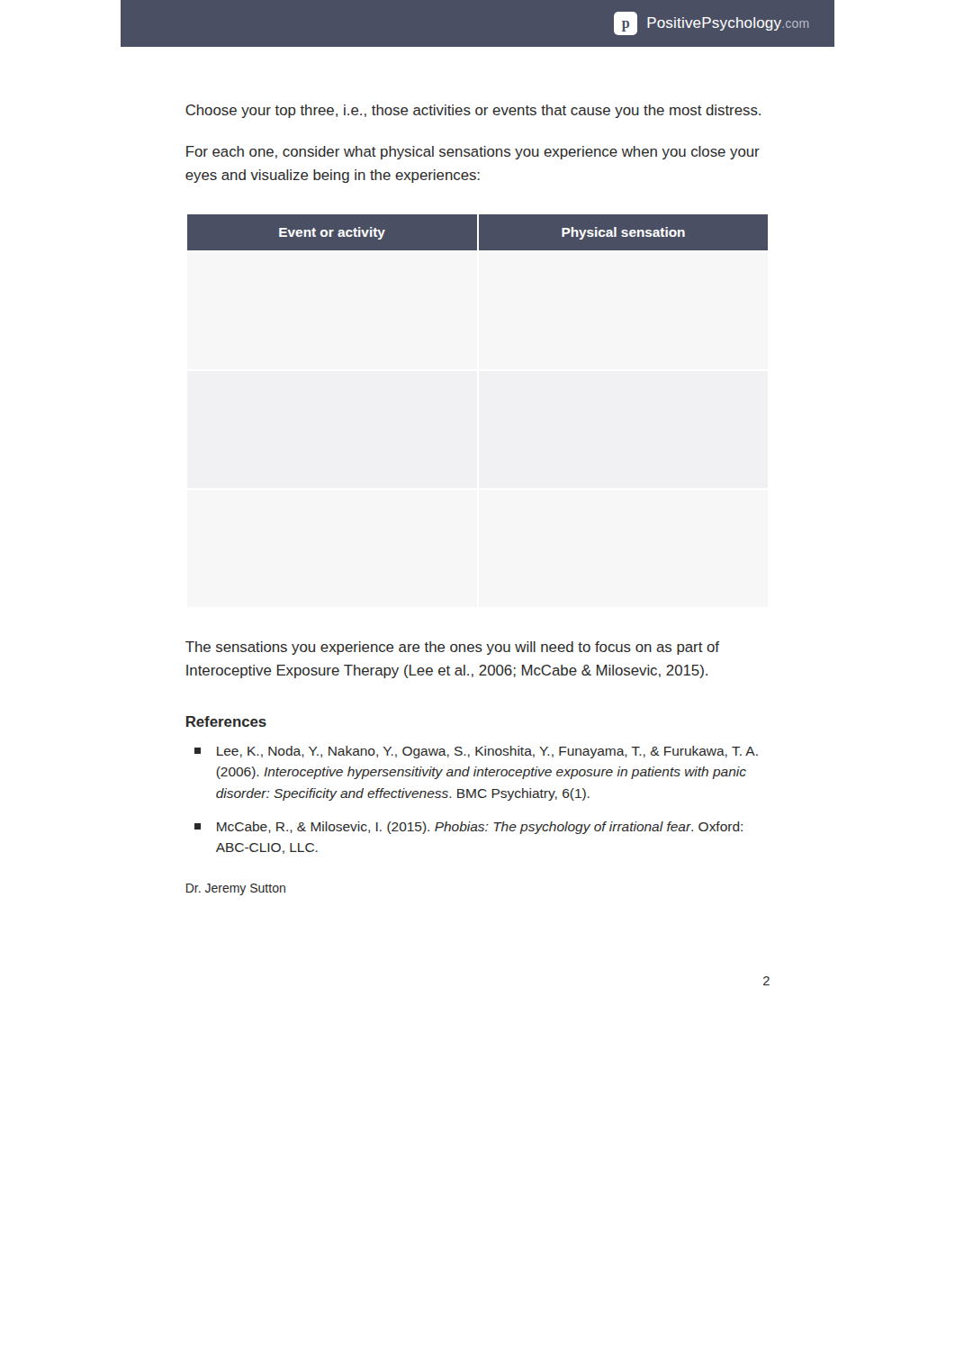p
PositivePsychology.com
Choose your top three, i.e., those activities or events that cause you the most distress.
For each one, consider what physical sensations you experience when you close your eyes and visualize being in the experiences:
| Event or activity | Physical sensation |
| --- | --- |
The sensations you experience are the ones you will need to focus on as part of Interoceptive Exposure Therapy (Lee et al., 2006; McCabe & Milosevic, 2015).
References
Lee, K., Noda, Y., Nakano, Y., Ogawa, S., Kinoshita, Y., Funayama, T., & Furukawa, T. A. (2006). Interoceptive hypersensitivity and interoceptive exposure in patients with panic disorder: Specificity and effectiveness. BMC Psychiatry, 6(1).
McCabe, R., & Milosevic, I. (2015). Phobias: The psychology of irrational fear. Oxford: ABC-CLIO, LLC.
Dr. Jeremy Sutton
2